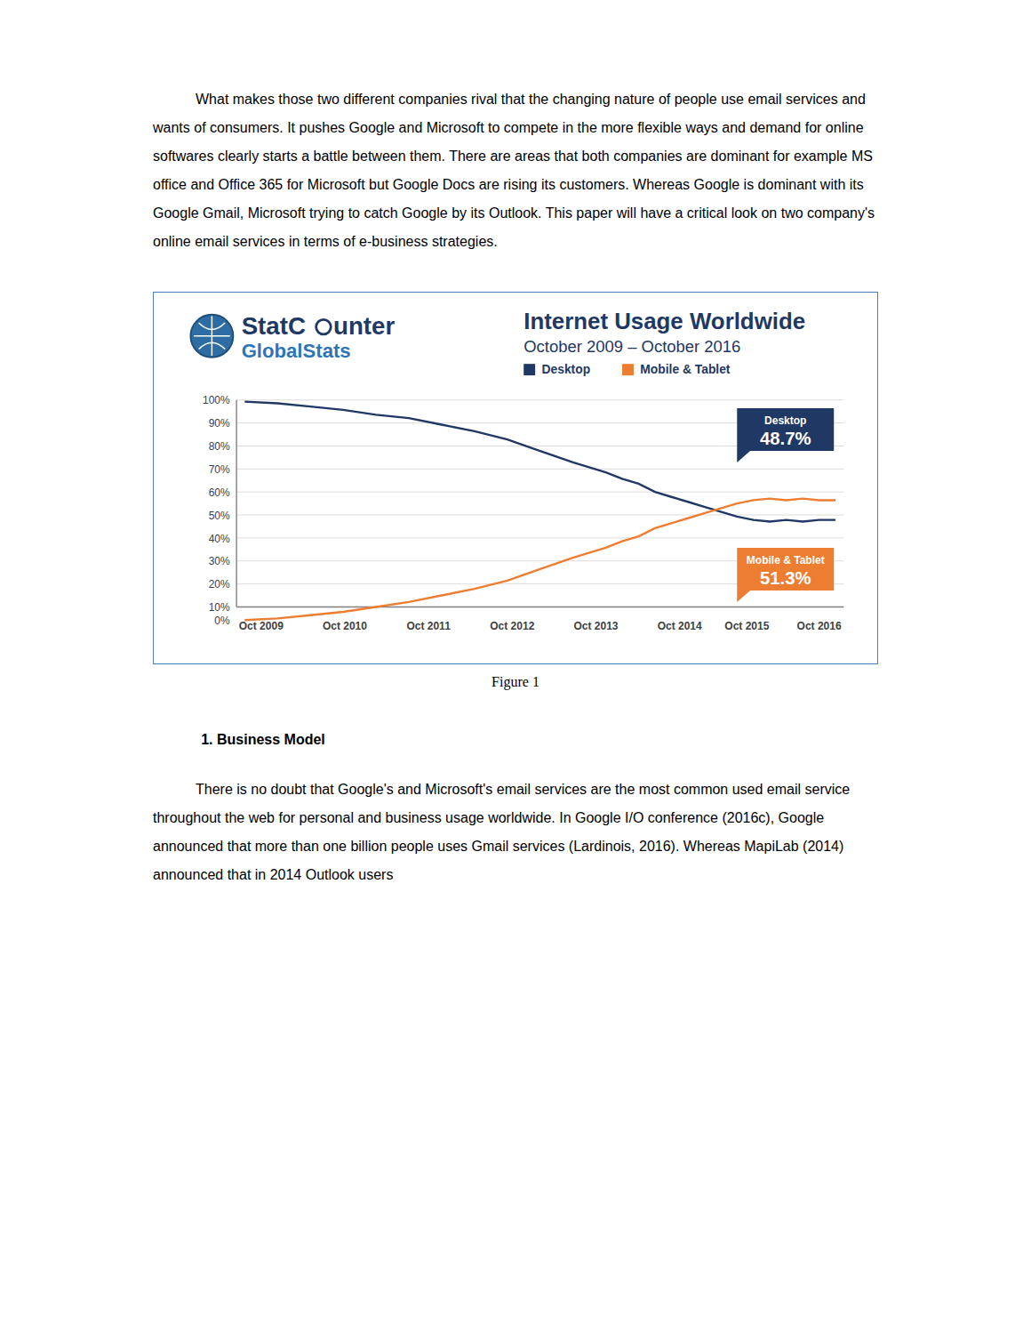What makes those two different companies rival that the changing nature of people use email services and wants of consumers. It pushes Google and Microsoft to compete in the more flexible ways and demand for online softwares clearly starts a battle between them. There are areas that both companies are dominant for example MS office and Office 365 for Microsoft but Google Docs are rising its customers. Whereas Google is dominant with its Google Gmail, Microsoft trying to catch Google by its Outlook. This paper will have a critical look on two company's online email services in terms of e-business strategies.
StatC unter GlobalStats Internet Usage Worldwide October 2009 – October 2016 Desktop Mobile & Tablet 100% 90% 80% 70% 60% 50% 40% 30% 20% 10% 0% Oct 2009 Oct 2010 Oct 2011 Oct 2012 Oct 2013 Oct 2014 Oct 2015 Oct 2016 Desktop 48.7% Mobile & Tablet 51.3%
Figure 1
Business Model
There is no doubt that Google's and Microsoft's email services are the most common used email service throughout the web for personal and business usage worldwide. In Google I/O conference (2016c), Google announced that more than one billion people uses Gmail services (Lardinois, 2016). Whereas MapiLab (2014) announced that in 2014 Outlook users